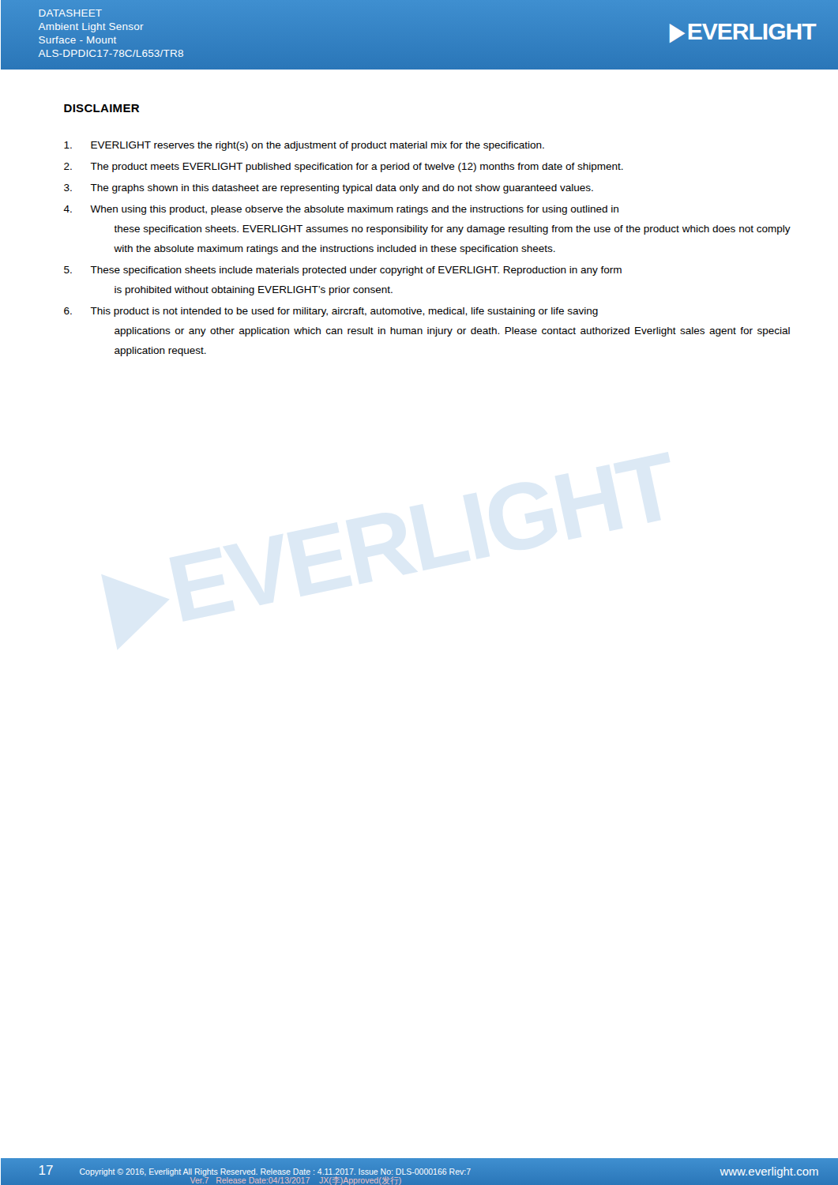DATASHEET
Ambient Light Sensor
Surface - Mount
ALS-DPDIC17-78C/L653/TR8
▶EVERLIGHT
▶EVERLIGHT
DISCLAIMER
1. EVERLIGHT reserves the right(s) on the adjustment of product material mix for the specification.
2. The product meets EVERLIGHT published specification for a period of twelve (12) months from date of shipment.
3. The graphs shown in this datasheet are representing typical data only and do not show guaranteed values.
4. When using this product, please observe the absolute maximum ratings and the instructions for using outlined in these specification sheets. EVERLIGHT assumes no responsibility for any damage resulting from the use of the product which does not comply with the absolute maximum ratings and the instructions included in these specification sheets.
5. These specification sheets include materials protected under copyright of EVERLIGHT. Reproduction in any form is prohibited without obtaining EVERLIGHT’s prior consent.
6. This product is not intended to be used for military, aircraft, automotive, medical, life sustaining or life saving applications or any other application which can result in human injury or death. Please contact authorized Everlight sales agent for special application request.
17 Copyright © 2016, Everlight All Rights Reserved. Release Date : 4.11.2017. Issue No: DLS-0000166 Rev:7 Ver.7 Release Date:04/13/2017 JX(李)Approved(发行) www.everlight.com